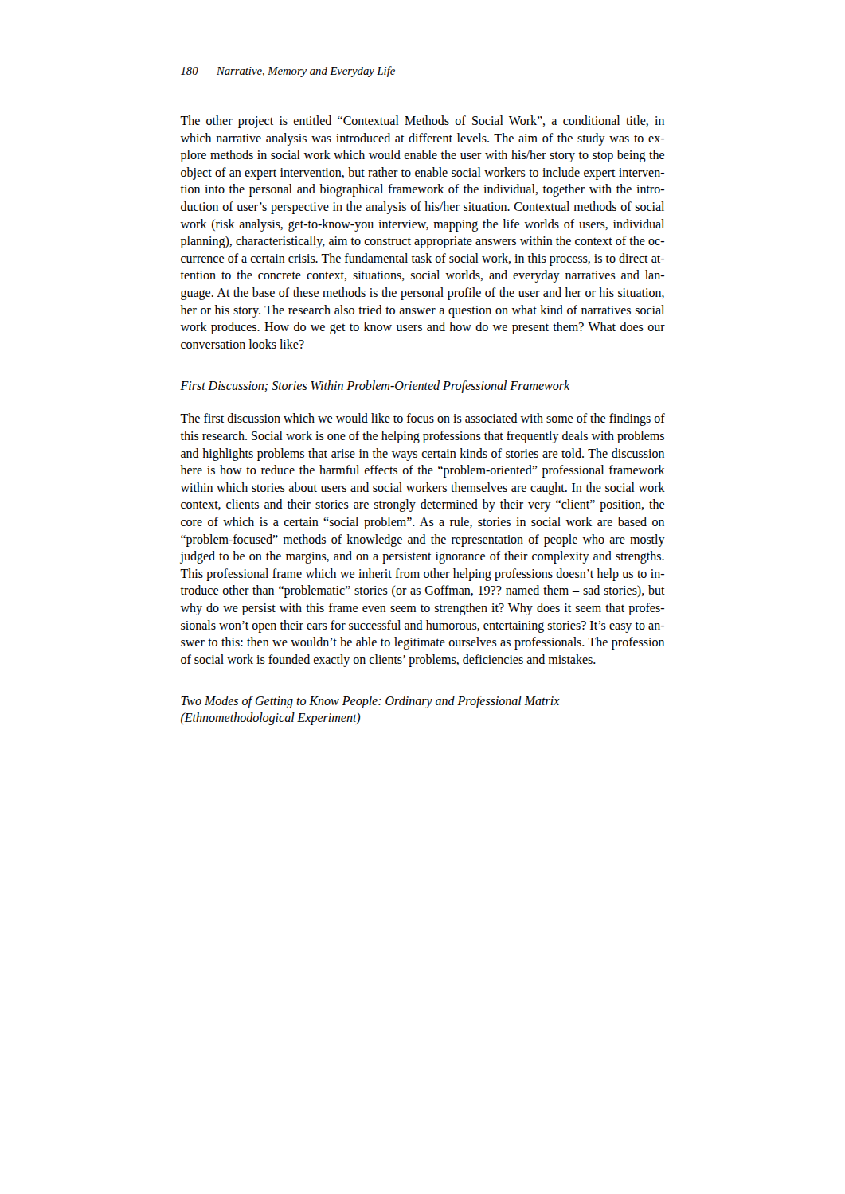180 Narrative, Memory and Everyday Life
The other project is entitled “Contextual Methods of Social Work”, a conditional title, in which narrative analysis was introduced at different levels. The aim of the study was to explore methods in social work which would enable the user with his/her story to stop being the object of an expert intervention, but rather to enable social workers to include expert intervention into the personal and biographical framework of the individual, together with the introduction of user’s perspective in the analysis of his/her situation. Contextual methods of social work (risk analysis, get-to-know-you interview, mapping the life worlds of users, individual planning), characteristically, aim to construct appropriate answers within the context of the occurrence of a certain crisis. The fundamental task of social work, in this process, is to direct attention to the concrete context, situations, social worlds, and everyday narratives and language. At the base of these methods is the personal profile of the user and her or his situation, her or his story. The research also tried to answer a question on what kind of narratives social work produces. How do we get to know users and how do we present them? What does our conversation looks like?
First Discussion; Stories Within Problem-Oriented Professional Framework
The first discussion which we would like to focus on is associated with some of the findings of this research. Social work is one of the helping professions that frequently deals with problems and highlights problems that arise in the ways certain kinds of stories are told. The discussion here is how to reduce the harmful effects of the “problem-oriented” professional framework within which stories about users and social workers themselves are caught. In the social work context, clients and their stories are strongly determined by their very “client” position, the core of which is a certain “social problem”. As a rule, stories in social work are based on “problem-focused” methods of knowledge and the representation of people who are mostly judged to be on the margins, and on a persistent ignorance of their complexity and strengths. This professional frame which we inherit from other helping professions doesn’t help us to introduce other than “problematic” stories (or as Goffman, 19?? named them – sad stories), but why do we persist with this frame even seem to strengthen it? Why does it seem that professionals won’t open their ears for successful and humorous, entertaining stories? It’s easy to answer to this: then we wouldn’t be able to legitimate ourselves as professionals. The profession of social work is founded exactly on clients’ problems, deficiencies and mistakes.
Two Modes of Getting to Know People: Ordinary and Professional Matrix
(Ethnomethodological Experiment)